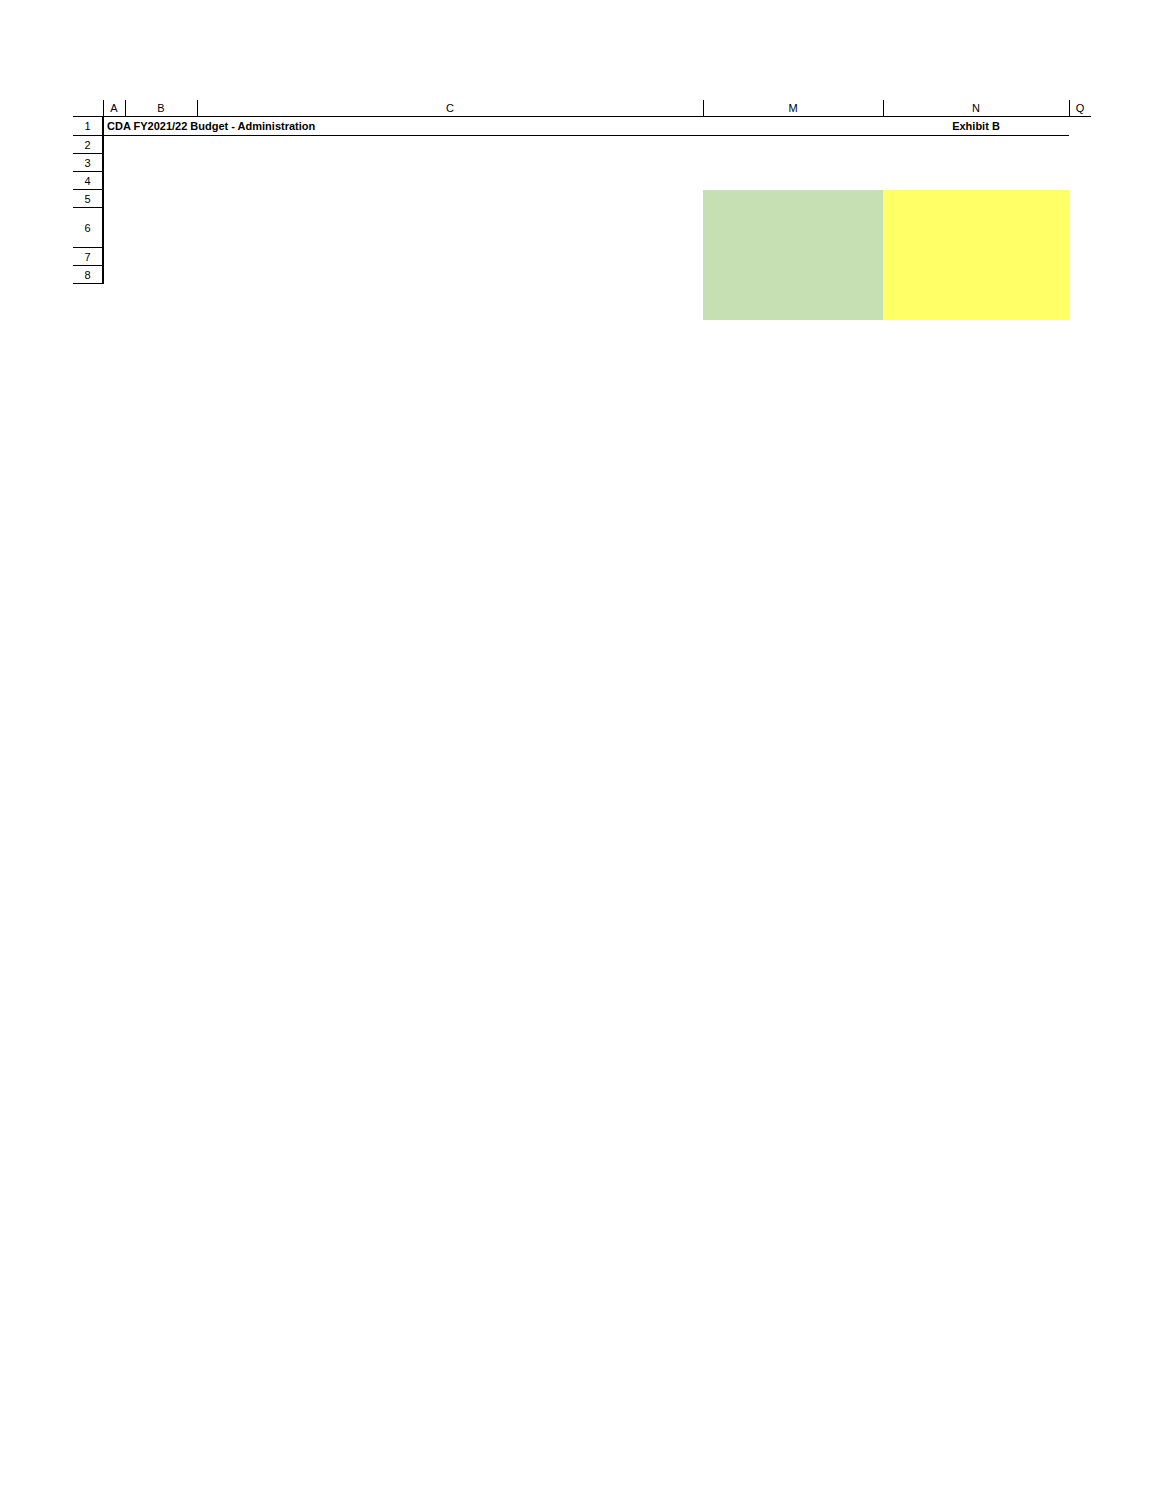A
B
C
M
N
Q
1
2
3
4
5
6
7
8
CDA FY2021/22 Budget - Administration
Exhibit B